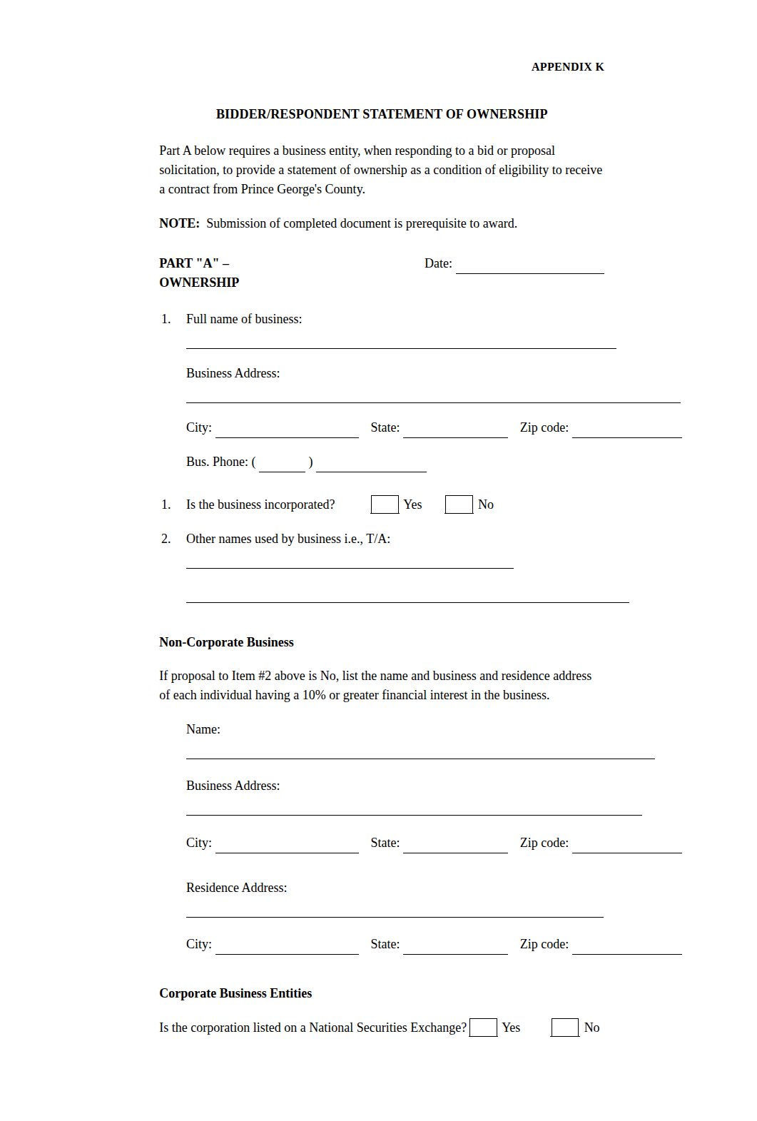APPENDIX K
BIDDER/RESPONDENT STATEMENT OF OWNERSHIP
Part A below requires a business entity, when responding to a bid or proposal solicitation, to provide a statement of ownership as a condition of eligibility to receive a contract from Prince George's County.
NOTE: Submission of completed document is prerequisite to award.
PART "A" – OWNERSHIP Date:
Full name of business:
Business Address:
City: State: Zip code:
Bus. Phone: ( )
Is the business incorporated? Yes No
Other names used by business i.e., T/A:
Non-Corporate Business
If proposal to Item #2 above is No, list the name and business and residence address of each individual having a 10% or greater financial interest in the business.
Name:
Business Address:
City: State: Zip code:
Residence Address:
City: State: Zip code:
Corporate Business Entities
Is the corporation listed on a National Securities Exchange? Yes No